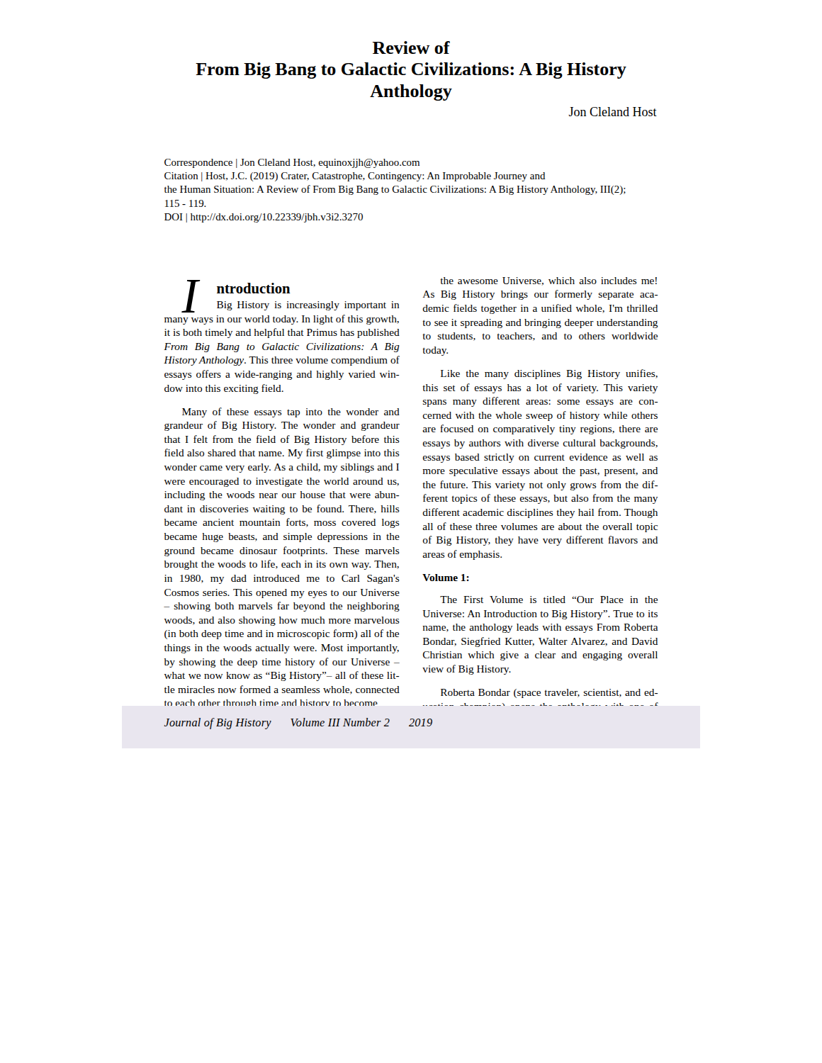Review of From Big Bang to Galactic Civilizations: A Big History Anthology
Jon Cleland Host
Correspondence | Jon Cleland Host, equinoxjjh@yahoo.com
Citation | Host, J.C. (2019) Crater, Catastrophe, Contingency: An Improbable Journey and
the Human Situation: A Review of From Big Bang to Galactic Civilizations: A Big History Anthology, III(2);
115 - 119.
DOI | http://dx.doi.org/10.22339/jbh.v3i2.3270
Introduction
Big History is increasingly important in many ways in our world today. In light of this growth, it is both timely and helpful that Primus has published From Big Bang to Galactic Civilizations: A Big History Anthology. This three volume compendium of essays offers a wide-ranging and highly varied window into this exciting field.
Many of these essays tap into the wonder and grandeur of Big History. The wonder and grandeur that I felt from the field of Big History before this field also shared that name. My first glimpse into this wonder came very early. As a child, my siblings and I were encouraged to investigate the world around us, including the woods near our house that were abundant in discoveries waiting to be found. There, hills became ancient mountain forts, moss covered logs became huge beasts, and simple depressions in the ground became dinosaur footprints. These marvels brought the woods to life, each in its own way. Then, in 1980, my dad introduced me to Carl Sagan's Cosmos series. This opened my eyes to our Universe – showing both marvels far beyond the neighboring woods, and also showing how much more marvelous (in both deep time and in microscopic form) all of the things in the woods actually were. Most importantly, by showing the deep time history of our Universe – what we now know as “Big History”– all of these little miracles now formed a seamless whole, connected to each other through time and history to become
the awesome Universe, which also includes me! As Big History brings our formerly separate academic fields together in a unified whole, I'm thrilled to see it spreading and bringing deeper understanding to students, to teachers, and to others worldwide today.
Like the many disciplines Big History unifies, this set of essays has a lot of variety. This variety spans many different areas: some essays are concerned with the whole sweep of history while others are focused on comparatively tiny regions, there are essays by authors with diverse cultural backgrounds, essays based strictly on current evidence as well as more speculative essays about the past, present, and the future. This variety not only grows from the different topics of these essays, but also from the many different academic disciplines they hail from. Though all of these three volumes are about the overall topic of Big History, they have very different flavors and areas of emphasis.
Volume 1:
The First Volume is titled “Our Place in the Universe: An Introduction to Big History”. True to its name, the anthology leads with essays From Roberta Bondar, Siegfried Kutter, Walter Alvarez, and David Christian which give a clear and engaging overall view of Big History.
Roberta Bondar (space traveler, scientist, and education champion) opens the anthology with one of the most important points of Big History – that
Journal of Big History Volume III Number 22019